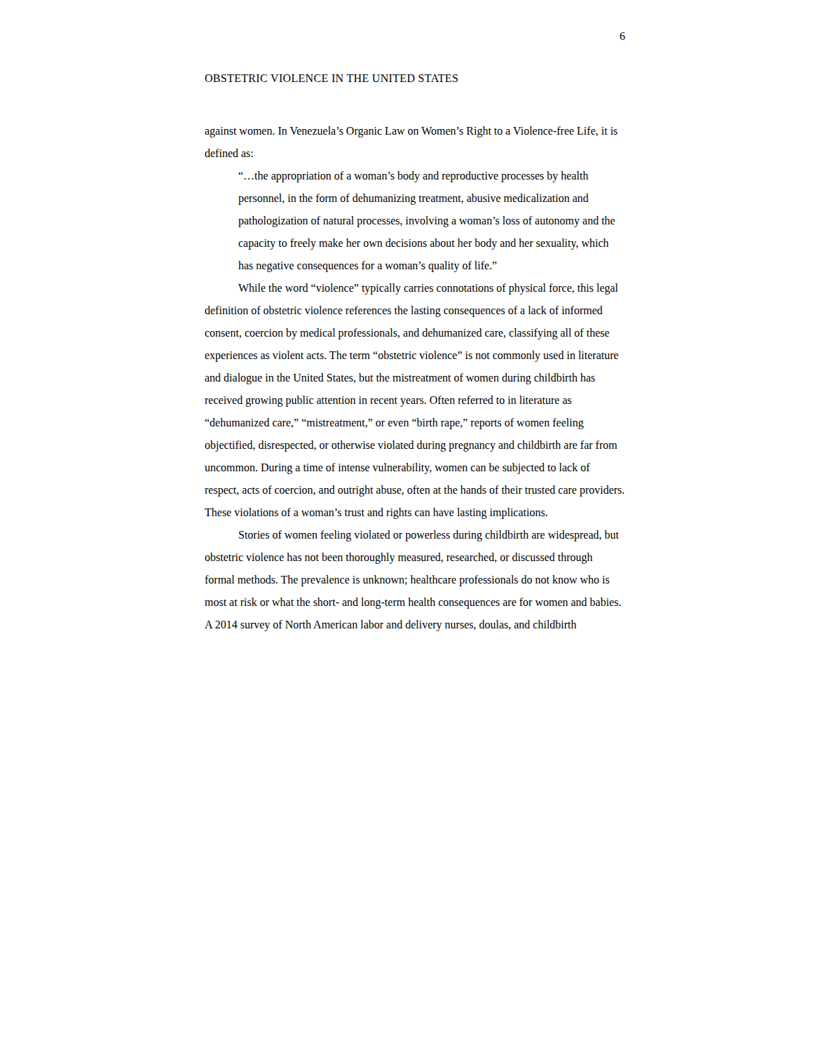6
Obstetric Violence in the United States
against women. In Venezuela’s Organic Law on Women’s Right to a Violence-free Life, it is defined as:
“…the appropriation of a woman’s body and reproductive processes by health personnel, in the form of dehumanizing treatment, abusive medicalization and pathologization of natural processes, involving a woman’s loss of autonomy and the capacity to freely make her own decisions about her body and her sexuality, which has negative consequences for a woman’s quality of life.”
While the word “violence” typically carries connotations of physical force, this legal definition of obstetric violence references the lasting consequences of a lack of informed consent, coercion by medical professionals, and dehumanized care, classifying all of these experiences as violent acts. The term “obstetric violence” is not commonly used in literature and dialogue in the United States, but the mistreatment of women during childbirth has received growing public attention in recent years. Often referred to in literature as “dehumanized care,” “mistreatment,” or even “birth rape,” reports of women feeling objectified, disrespected, or otherwise violated during pregnancy and childbirth are far from uncommon. During a time of intense vulnerability, women can be subjected to lack of respect, acts of coercion, and outright abuse, often at the hands of their trusted care providers. These violations of a woman’s trust and rights can have lasting implications.
Stories of women feeling violated or powerless during childbirth are widespread, but obstetric violence has not been thoroughly measured, researched, or discussed through formal methods. The prevalence is unknown; healthcare professionals do not know who is most at risk or what the short- and long-term health consequences are for women and babies. A 2014 survey of North American labor and delivery nurses, doulas, and childbirth